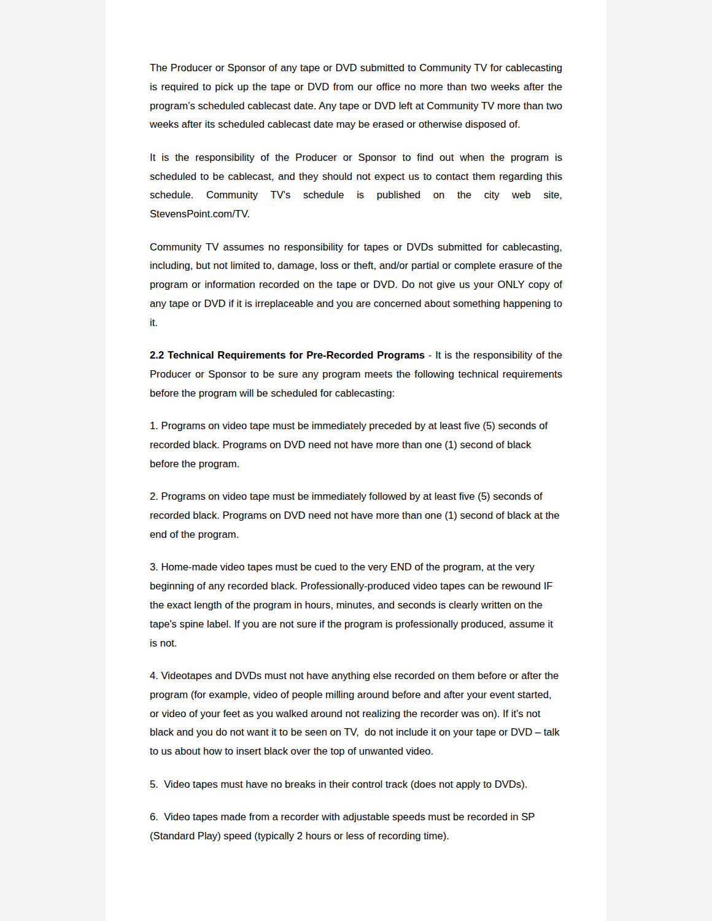The Producer or Sponsor of any tape or DVD submitted to Community TV for cablecasting is required to pick up the tape or DVD from our office no more than two weeks after the program’s scheduled cablecast date. Any tape or DVD left at Community TV more than two weeks after its scheduled cablecast date may be erased or otherwise disposed of.
It is the responsibility of the Producer or Sponsor to find out when the program is scheduled to be cablecast, and they should not expect us to contact them regarding this schedule. Community TV's schedule is published on the city web site, StevensPoint.com/TV.
Community TV assumes no responsibility for tapes or DVDs submitted for cablecasting, including, but not limited to, damage, loss or theft, and/or partial or complete erasure of the program or information recorded on the tape or DVD. Do not give us your ONLY copy of any tape or DVD if it is irreplaceable and you are concerned about something happening to it.
2.2 Technical Requirements for Pre-Recorded Programs - It is the responsibility of the Producer or Sponsor to be sure any program meets the following technical requirements before the program will be scheduled for cablecasting:
1. Programs on video tape must be immediately preceded by at least five (5) seconds of recorded black. Programs on DVD need not have more than one (1) second of black before the program.
2. Programs on video tape must be immediately followed by at least five (5) seconds of recorded black. Programs on DVD need not have more than one (1) second of black at the end of the program.
3. Home-made video tapes must be cued to the very END of the program, at the very beginning of any recorded black. Professionally-produced video tapes can be rewound IF the exact length of the program in hours, minutes, and seconds is clearly written on the tape's spine label. If you are not sure if the program is professionally produced, assume it is not.
4. Videotapes and DVDs must not have anything else recorded on them before or after the program (for example, video of people milling around before and after your event started, or video of your feet as you walked around not realizing the recorder was on). If it's not black and you do not want it to be seen on TV, do not include it on your tape or DVD – talk to us about how to insert black over the top of unwanted video.
5. Video tapes must have no breaks in their control track (does not apply to DVDs).
6. Video tapes made from a recorder with adjustable speeds must be recorded in SP (Standard Play) speed (typically 2 hours or less of recording time).